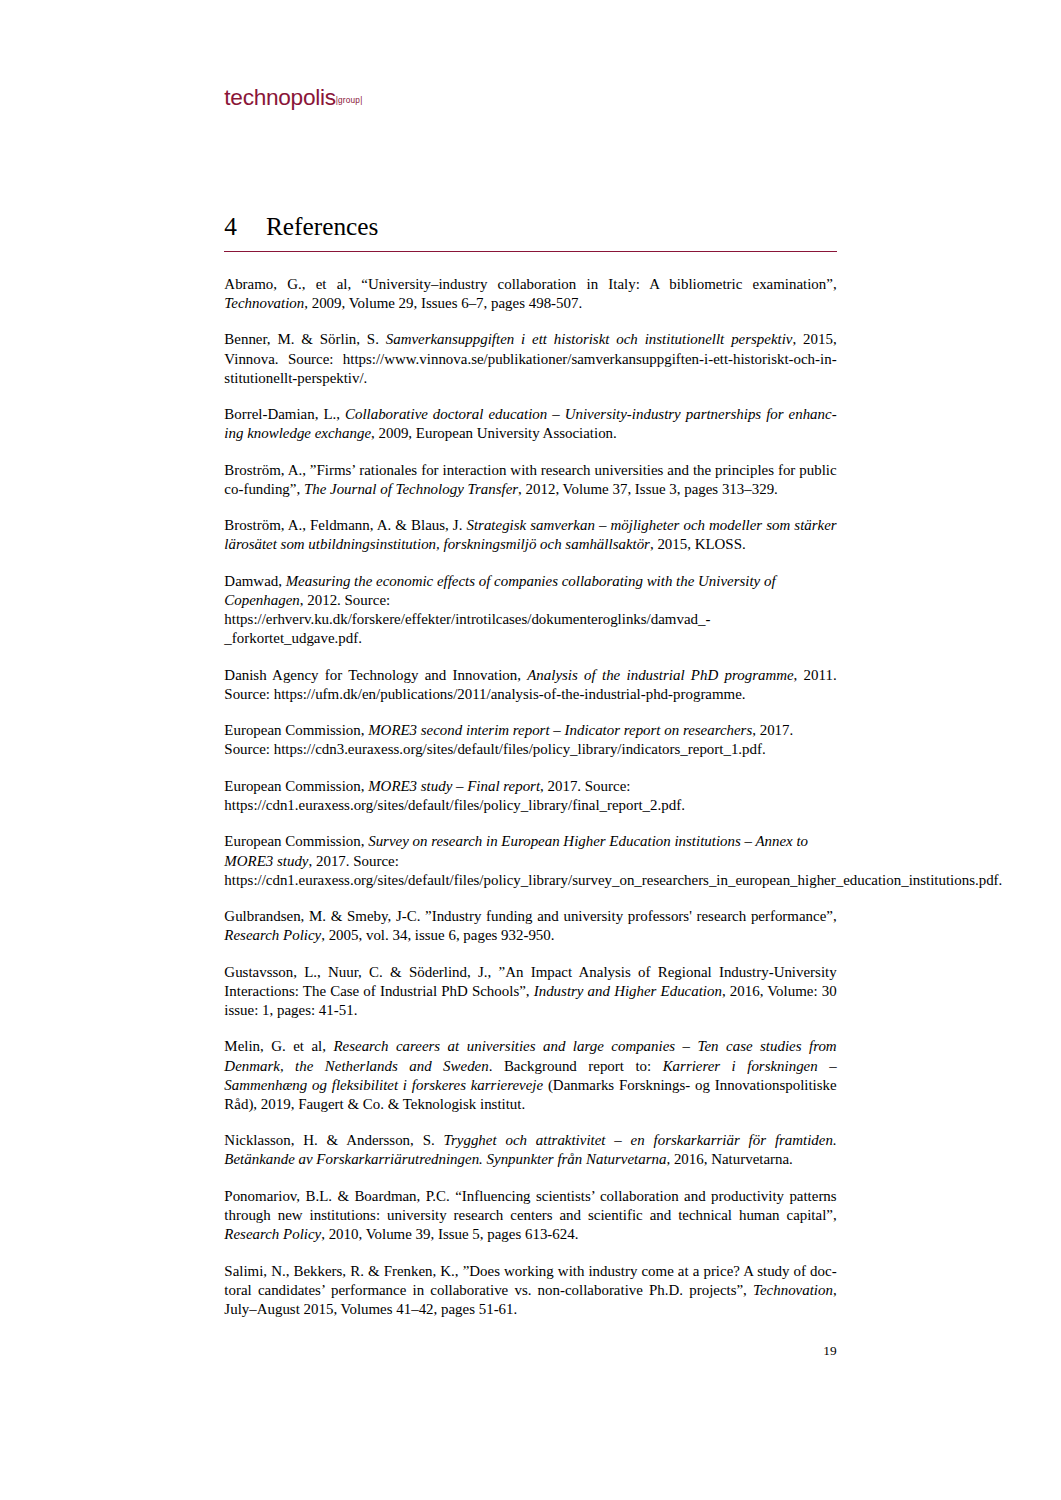technopolis|group|
4 References
Abramo, G., et al, “University–industry collaboration in Italy: A bibliometric examination”, Technovation, 2009, Volume 29, Issues 6–7, pages 498-507.
Benner, M. & Sörlin, S. Samverkansuppgiften i ett historiskt och institutionellt perspektiv, 2015, Vinnova. Source: https://www.vinnova.se/publikationer/samverkansuppgiften-i-ett-historiskt-och-institutionellt-perspektiv/.
Borrel-Damian, L., Collaborative doctoral education – University-industry partnerships for enhancing knowledge exchange, 2009, European University Association.
Broström, A., ”Firms’ rationales for interaction with research universities and the principles for public co-funding”, The Journal of Technology Transfer, 2012, Volume 37, Issue 3, pages 313–329.
Broström, A., Feldmann, A. & Blaus, J. Strategisk samverkan – möjligheter och modeller som stärker lärosätet som utbildningsinstitution, forskningsmiljö och samhällsaktör, 2015, KLOSS.
Damwad, Measuring the economic effects of companies collaborating with the University of Copenhagen, 2012. Source: https://erhverv.ku.dk/forskere/effekter/introtilcases/dokumenteroglinks/damvad_-_forkortet_udgave.pdf.
Danish Agency for Technology and Innovation, Analysis of the industrial PhD programme, 2011. Source: https://ufm.dk/en/publications/2011/analysis-of-the-industrial-phd-programme.
European Commission, MORE3 second interim report – Indicator report on researchers, 2017. Source: https://cdn3.euraxess.org/sites/default/files/policy_library/indicators_report_1.pdf.
European Commission, MORE3 study – Final report, 2017. Source: https://cdn1.euraxess.org/sites/default/files/policy_library/final_report_2.pdf.
European Commission, Survey on research in European Higher Education institutions – Annex to MORE3 study, 2017. Source: https://cdn1.euraxess.org/sites/default/files/policy_library/survey_on_researchers_in_european_higher_education_institutions.pdf.
Gulbrandsen, M. & Smeby, J-C. ”Industry funding and university professors' research performance”, Research Policy, 2005, vol. 34, issue 6, pages 932-950.
Gustavsson, L., Nuur, C. & Söderlind, J., ”An Impact Analysis of Regional Industry-University Interactions: The Case of Industrial PhD Schools”, Industry and Higher Education, 2016, Volume: 30 issue: 1, pages: 41-51.
Melin, G. et al, Research careers at universities and large companies – Ten case studies from Denmark, the Netherlands and Sweden. Background report to: Karrierer i forskningen – Sammenhæng og fleksibilitet i forskeres karriereveje (Danmarks Forsknings- og Innovationspolitiske Råd), 2019, Faugert & Co. & Teknologisk institut.
Nicklasson, H. & Andersson, S. Trygghet och attraktivitet – en forskarkarriär för framtiden. Betänkande av Forskarkarriärutredningen. Synpunkter från Naturvetarna, 2016, Naturvetarna.
Ponomariov, B.L. & Boardman, P.C. “Influencing scientists’ collaboration and productivity patterns through new institutions: university research centers and scientific and technical human capital”, Research Policy, 2010, Volume 39, Issue 5, pages 613-624.
Salimi, N., Bekkers, R. & Frenken, K., ”Does working with industry come at a price? A study of doctoral candidates’ performance in collaborative vs. non-collaborative Ph.D. projects”, Technovation, July–August 2015, Volumes 41–42, pages 51-61.
19